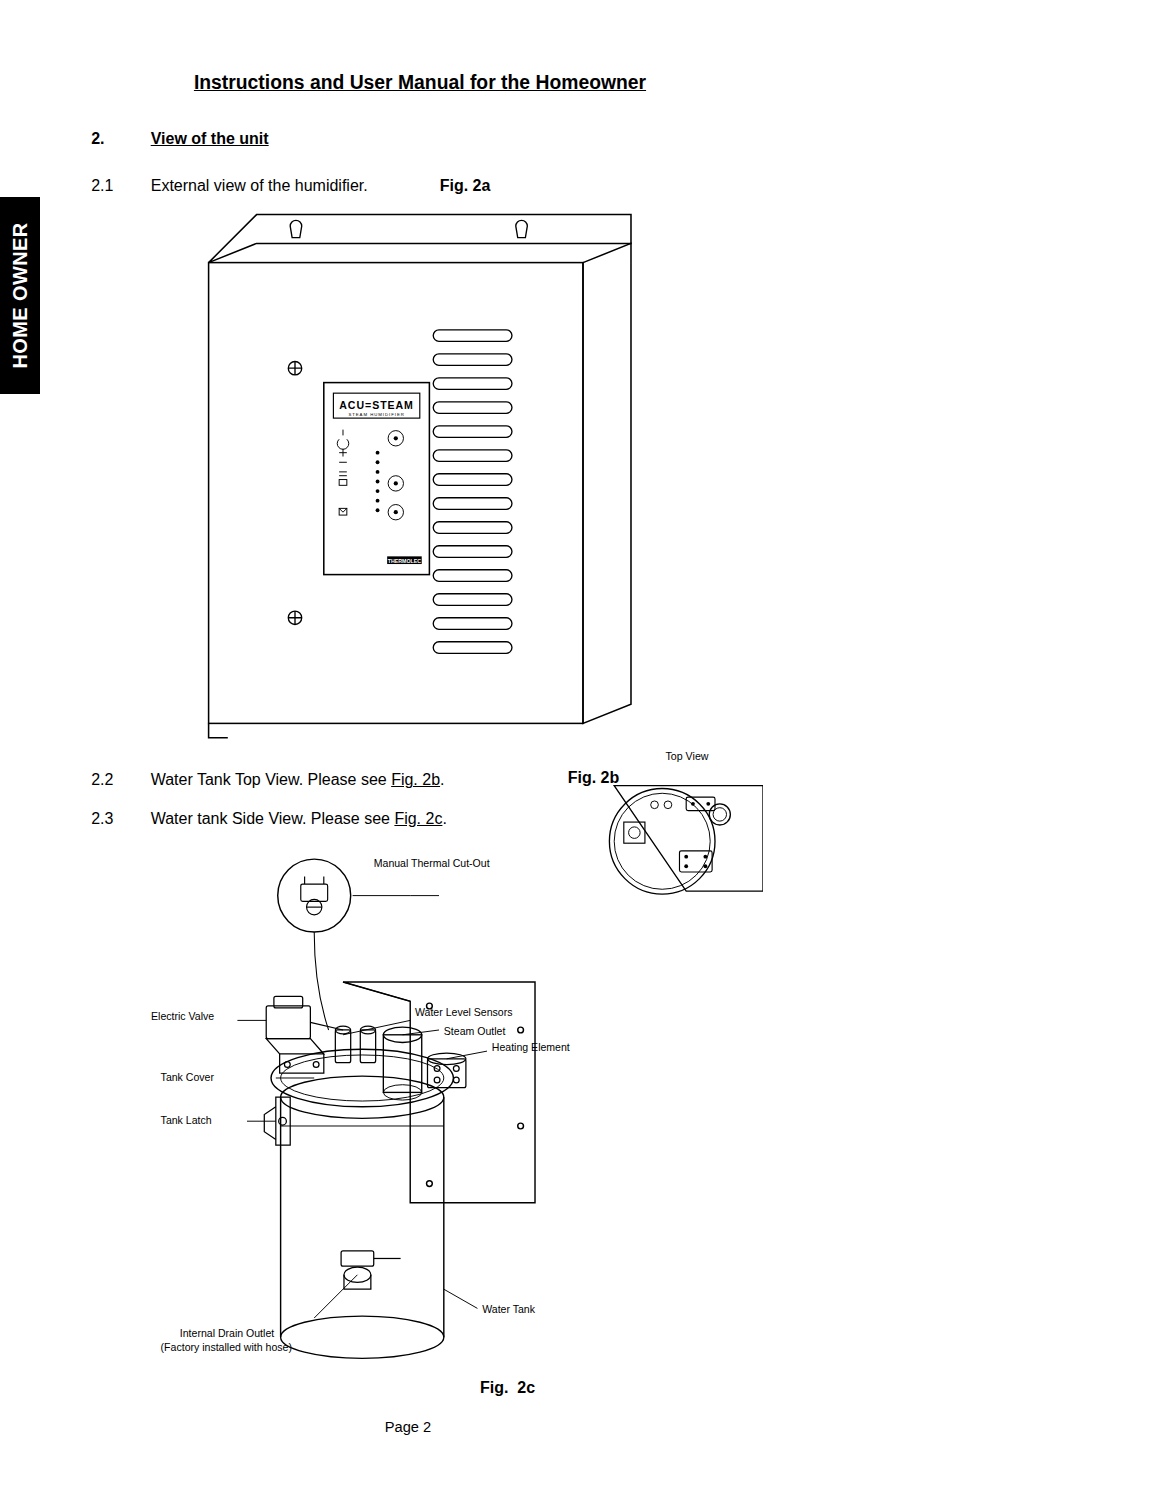HOME OWNER
Instructions and User Manual for the Homeowner
2. View of the unit
2.1 External view of the humidifier.Fig. 2a
ACU=STEAM STEAM HUMIDIFIER THERMOLEC
2.2 Water Tank Top View. Please see Fig. 2b.
2.3 Water tank Side View. Please see Fig. 2c.
Fig. 2b
Top View
Manual Thermal Cut-Out Water Level Sensors Steam Outlet Heating Element Electric Valve Tank Cover Tank Latch Water Tank Internal Drain Outlet (Factory installed with hose)
Fig. 2c
Page 2